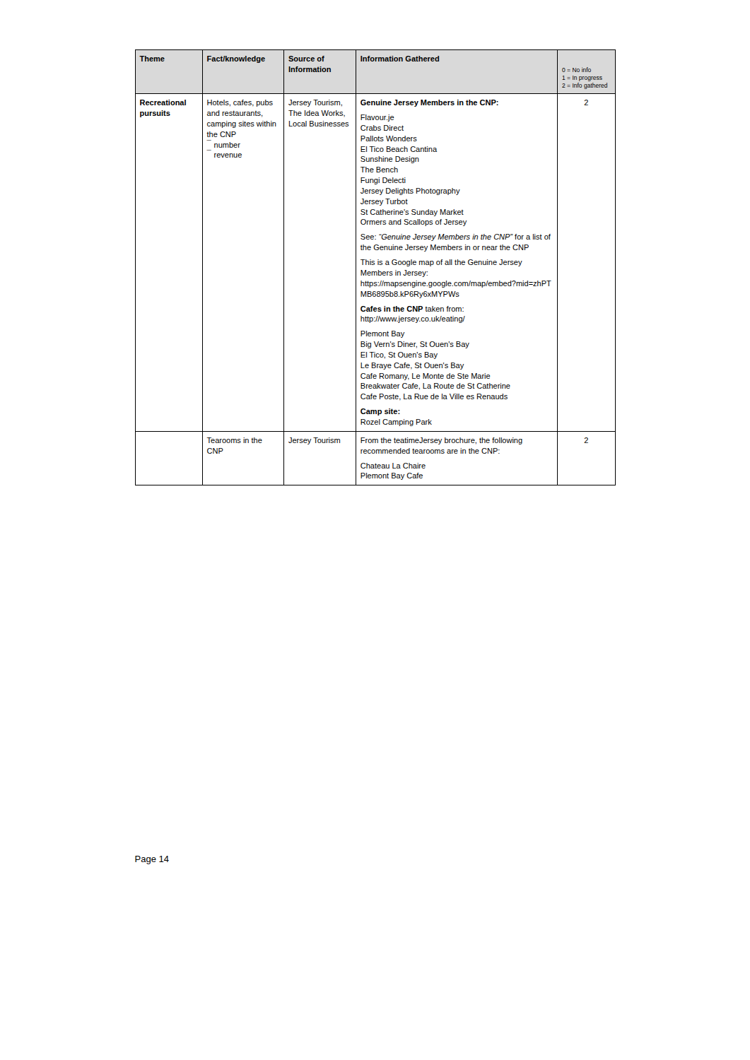| Theme | Fact/knowledge | Source of Information | Information Gathered | 0 = No info 1 = In progress 2 = Info gathered |
| --- | --- | --- | --- | --- |
| Recreational pursuits | Hotels, cafes, pubs and restaurants, camping sites within the CNP number revenue | Jersey Tourism, The Idea Works, Local Businesses | Genuine Jersey Members in the CNP: Flavour.je Crabs Direct Pallots Wonders El Tico Beach Cantina Sunshine Design The Bench Fungi Delecti Jersey Delights Photography Jersey Turbot St Catherine's Sunday Market Ormers and Scallops of Jersey See: “Genuine Jersey Members in the CNP” for a list of the Genuine Jersey Members in or near the CNP This is a Google map of all the Genuine Jersey Members in Jersey: https://mapsengine.google.com/map/embed?mid=zhPTMB6895b8.kP6Ry6xMYPWs Cafes in the CNP taken from: http://www.jersey.co.uk/eating/ Plemont Bay Big Vern's Diner, St Ouen's Bay El Tico, St Ouen's Bay Le Braye Cafe, St Ouen's Bay Cafe Romany, Le Monte de Ste Marie Breakwater Cafe, La Route de St Catherine Cafe Poste, La Rue de la Ville es Renauds Camp site: Rozel Camping Park | 2 |
| | Tearooms in the CNP | Jersey Tourism | From the teatimeJersey brochure, the following recommended tearooms are in the CNP: Chateau La Chaire Plemont Bay Cafe | 2 |
Page 14